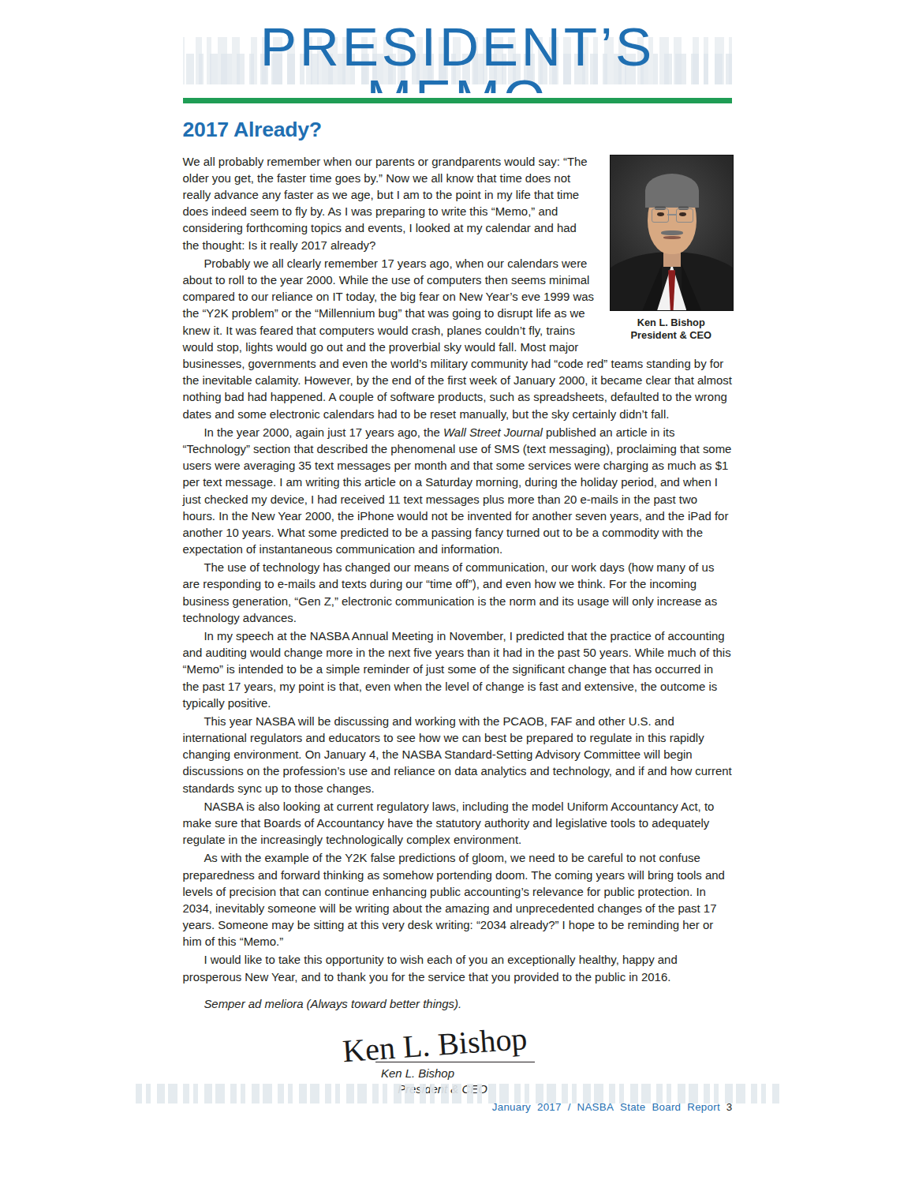PRESIDENT’S MEMO
2017 Already?
Ken L. Bishop
President & CEO
We all probably remember when our parents or grandparents would say: “The older you get, the faster time goes by.” Now we all know that time does not really advance any faster as we age, but I am to the point in my life that time does indeed seem to fly by. As I was preparing to write this “Memo,” and considering forthcoming topics and events, I looked at my calendar and had the thought: Is it really 2017 already?
Probably we all clearly remember 17 years ago, when our calendars were about to roll to the year 2000. While the use of computers then seems minimal compared to our reliance on IT today, the big fear on New Year’s eve 1999 was the “Y2K problem” or the “Millennium bug” that was going to disrupt life as we knew it. It was feared that computers would crash, planes couldn’t fly, trains would stop, lights would go out and the proverbial sky would fall. Most major businesses, governments and even the world’s military community had “code red” teams standing by for the inevitable calamity. However, by the end of the first week of January 2000, it became clear that almost nothing bad had happened. A couple of software products, such as spreadsheets, defaulted to the wrong dates and some electronic calendars had to be reset manually, but the sky certainly didn’t fall.
In the year 2000, again just 17 years ago, the Wall Street Journal published an article in its “Technology” section that described the phenomenal use of SMS (text messaging), proclaiming that some users were averaging 35 text messages per month and that some services were charging as much as $1 per text message. I am writing this article on a Saturday morning, during the holiday period, and when I just checked my device, I had received 11 text messages plus more than 20 e-mails in the past two hours. In the New Year 2000, the iPhone would not be invented for another seven years, and the iPad for another 10 years. What some predicted to be a passing fancy turned out to be a commodity with the expectation of instantaneous communication and information.
The use of technology has changed our means of communication, our work days (how many of us are responding to e-mails and texts during our “time off”), and even how we think. For the incoming business generation, “Gen Z,” electronic communication is the norm and its usage will only increase as technology advances.
In my speech at the NASBA Annual Meeting in November, I predicted that the practice of accounting and auditing would change more in the next five years than it had in the past 50 years. While much of this “Memo” is intended to be a simple reminder of just some of the significant change that has occurred in the past 17 years, my point is that, even when the level of change is fast and extensive, the outcome is typically positive.
This year NASBA will be discussing and working with the PCAOB, FAF and other U.S. and international regulators and educators to see how we can best be prepared to regulate in this rapidly changing environment. On January 4, the NASBA Standard-Setting Advisory Committee will begin discussions on the profession’s use and reliance on data analytics and technology, and if and how current standards sync up to those changes.
NASBA is also looking at current regulatory laws, including the model Uniform Accountancy Act, to make sure that Boards of Accountancy have the statutory authority and legislative tools to adequately regulate in the increasingly technologically complex environment.
As with the example of the Y2K false predictions of gloom, we need to be careful to not confuse preparedness and forward thinking as somehow portending doom. The coming years will bring tools and levels of precision that can continue enhancing public accounting’s relevance for public protection. In 2034, inevitably someone will be writing about the amazing and unprecedented changes of the past 17 years. Someone may be sitting at this very desk writing: “2034 already?” I hope to be reminding her or him of this “Memo.”
I would like to take this opportunity to wish each of you an exceptionally healthy, happy and prosperous New Year, and to thank you for the service that you provided to the public in 2016.
Semper ad meliora (Always toward better things).
Ken L. Bishop
Ken L. Bishop President & CEO
January 2017 / NASBA State Board Report 3